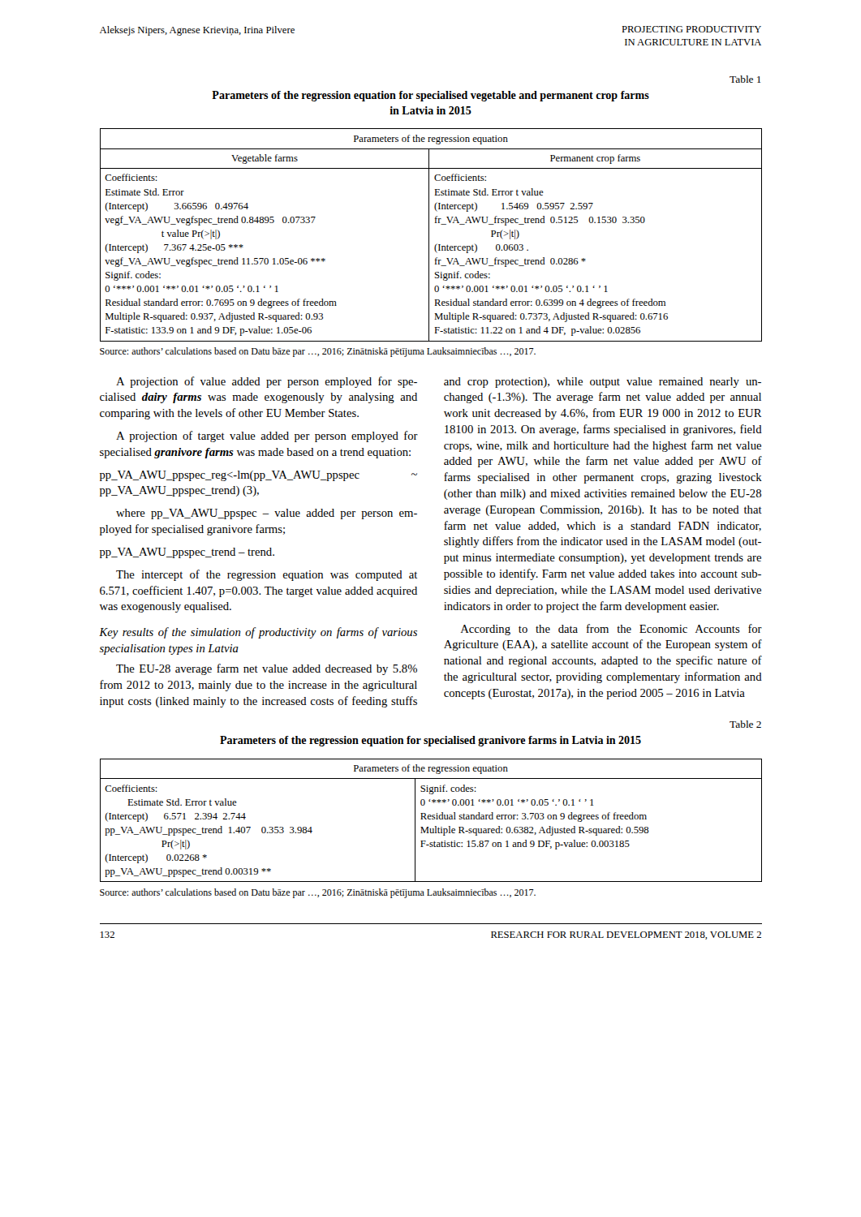Aleksejs Nipers, Agnese Krieviņa, Irina Pilvere
Projecting Productivity
in Agriculture in Latvia
Table 1
Parameters of the regression equation for specialised vegetable and permanent crop farms
in Latvia in 2015
| Parameters of the regression equation |
| --- |
| Vegetable farms | Permanent crop farms |
| Coefficients: Estimate Std. Error (Intercept) 3.66596 0.49764 vegf_VA_AWU_vegfspec_trend 0.84895 0.07337 t value Pr(>/t/) (Intercept) 7.367 4.25e-05 *** vegf_VA_AWU_vegfspec_trend 11.570 1.05e-06 *** Signif. codes: 0 ‘***’ 0.001 ‘**’ 0.01 ‘*’ 0.05 ‘.’ 0.1 ‘ ’ 1 Residual standard error: 0.7695 on 9 degrees of freedom Multiple R-squared: 0.937, Adjusted R-squared: 0.93 F-statistic: 133.9 on 1 and 9 DF, p-value: 1.05e-06 | Coefficients: Estimate Std. Error t value (Intercept) 1.5469 0.5957 2.597 fr_VA_AWU_frspec_trend 0.5125 0.1530 3.350 Pr(>/t/) (Intercept) 0.0603 . fr_VA_AWU_frspec_trend 0.0286 * Signif. codes: 0 ‘***’ 0.001 ‘**’ 0.01 ‘*’ 0.05 ‘.’ 0.1 ‘ ’ 1 Residual standard error: 0.6399 on 4 degrees of freedom Multiple R-squared: 0.7373, Adjusted R-squared: 0.6716 F-statistic: 11.22 on 1 and 4 DF, p-value: 0.02856 |
Source: authors’ calculations based on Datu bāze par …, 2016; Zinātniskā pētījuma Lauksaimniecības …, 2017.
A projection of value added per person employed for specialised dairy farms was made exogenously by analysing and comparing with the levels of other EU Member States.
A projection of target value added per person employed for specialised granivore farms was made based on a trend equation:
pp_VA_AWU_ppspec_reg<-lm(pp_VA_AWU_ppspec ~ pp_VA_AWU_ppspec_trend) (3),
where pp_VA_AWU_ppspec – value added per person employed for specialised granivore farms;
pp_VA_AWU_ppspec_trend – trend.
The intercept of the regression equation was computed at 6.571, coefficient 1.407, p=0.003. The target value added acquired was exogenously equalised.
Key results of the simulation of productivity on farms of various specialisation types in Latvia
The EU-28 average farm net value added decreased by 5.8% from 2012 to 2013, mainly due to the increase in the agricultural input costs (linked mainly to the increased costs of feeding stuffs and crop protection), while output value remained nearly unchanged (-1.3%). The average farm net value added per annual work unit decreased by 4.6%, from EUR 19 000 in 2012 to EUR 18100 in 2013. On average, farms specialised in granivores, field crops, wine, milk and horticulture had the highest farm net value added per AWU, while the farm net value added per AWU of farms specialised in other permanent crops, grazing livestock (other than milk) and mixed activities remained below the EU-28 average (European Commission, 2016b). It has to be noted that farm net value added, which is a standard FADN indicator, slightly differs from the indicator used in the LASAM model (output minus intermediate consumption), yet development trends are possible to identify. Farm net value added takes into account subsidies and depreciation, while the LASAM model used derivative indicators in order to project the farm development easier.
According to the data from the Economic Accounts for Agriculture (EAA), a satellite account of the European system of national and regional accounts, adapted to the specific nature of the agricultural sector, providing complementary information and concepts (Eurostat, 2017a), in the period 2005 – 2016 in Latvia
Table 2
Parameters of the regression equation for specialised granivore farms in Latvia in 2015
| Parameters of the regression equation |
| --- |
| Coefficients: Estimate Std. Error t value (Intercept) 6.571 2.394 2.744 pp_VA_AWU_ppspec_trend 1.407 0.353 3.984 Pr(>/t/) (Intercept) 0.02268 * pp_VA_AWU_ppspec_trend 0.00319 ** | Signif. codes: 0 ‘***’ 0.001 ‘**’ 0.01 ‘*’ 0.05 ‘.’ 0.1 ‘ ’ 1 Residual standard error: 3.703 on 9 degrees of freedom Multiple R-squared: 0.6382, Adjusted R-squared: 0.598 F-statistic: 15.87 on 1 and 9 DF, p-value: 0.003185 |
Source: authors’ calculations based on Datu bāze par …, 2016; Zinātniskā pētījuma Lauksaimniecības …, 2017.
132
Research for Rural Development 2018, volume 2